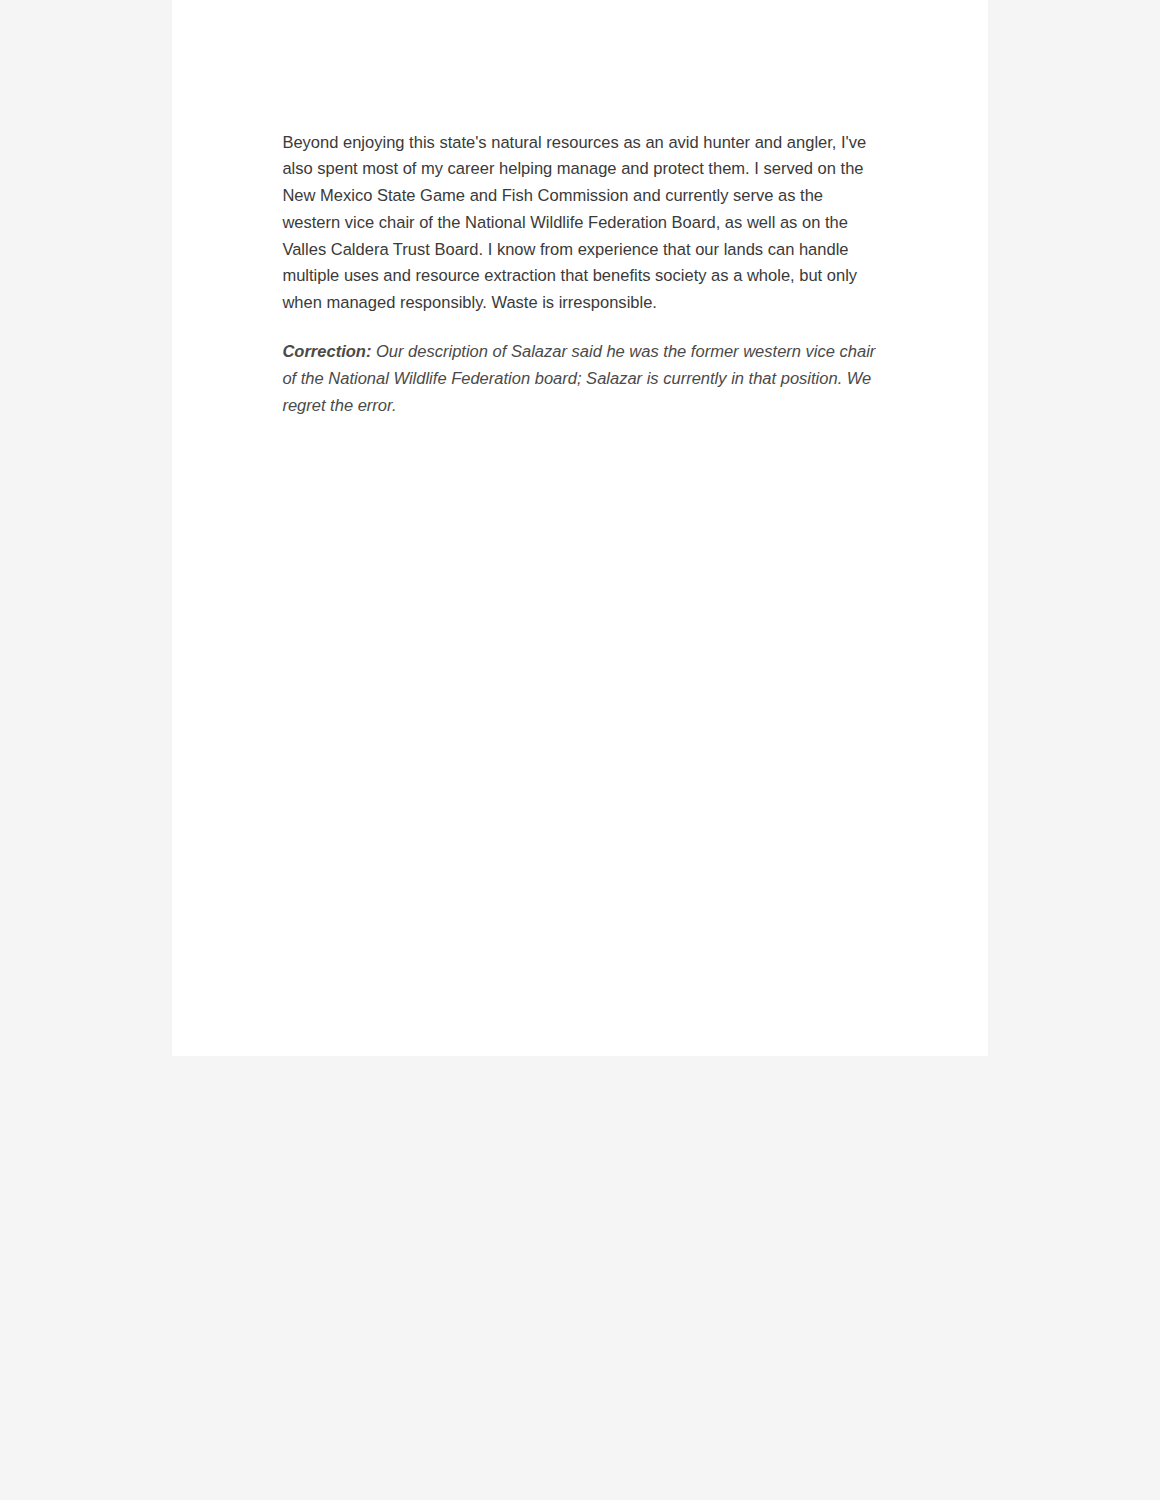Beyond enjoying this state's natural resources as an avid hunter and angler, I've also spent most of my career helping manage and protect them. I served on the New Mexico State Game and Fish Commission and currently serve as the western vice chair of the National Wildlife Federation Board, as well as on the Valles Caldera Trust Board. I know from experience that our lands can handle multiple uses and resource extraction that benefits society as a whole, but only when managed responsibly. Waste is irresponsible.
Correction: Our description of Salazar said he was the former western vice chair of the National Wildlife Federation board; Salazar is currently in that position. We regret the error.